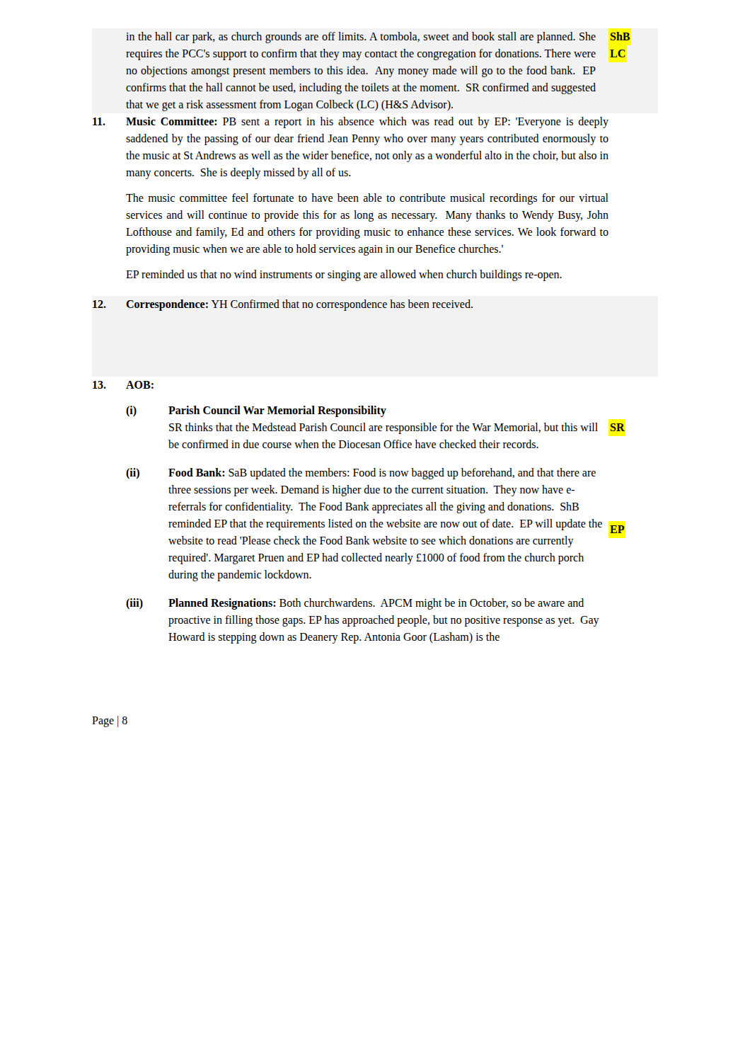in the hall car park, as church grounds are off limits. A tombola, sweet and book stall are planned. She requires the PCC's support to confirm that they may contact the congregation for donations. There were no objections amongst present members to this idea. Any money made will go to the food bank. EP confirms that the hall cannot be used, including the toilets at the moment. SR confirmed and suggested that we get a risk assessment from Logan Colbeck (LC) (H&S Advisor).
ShB
LC
| 11. | Music Committee: PB sent a report in his absence which was read out by EP: 'Everyone is deeply saddened by the passing of our dear friend Jean Penny who over many years contributed enormously to the music at St Andrews as well as the wider benefice, not only as a wonderful alto in the choir, but also in many concerts. She is deeply missed by all of us. The music committee feel fortunate to have been able to contribute musical recordings for our virtual services and will continue to provide this for as long as necessary. Many thanks to Wendy Busy, John Lofthouse and family, Ed and others for providing music to enhance these services. We look forward to providing music when we are able to hold services again in our Benefice churches.' EP reminded us that no wind instruments or singing are allowed when church buildings re-open. | |
| 12. | Correspondence: YH Confirmed that no correspondence has been received. | |
| 13. | AOB: (i) Parish Council War Memorial Responsibility SR thinks that the Medstead Parish Council are responsible for the War Memorial, but this will be confirmed in due course when the Diocesan Office have checked their records. (ii) Food Bank: SaB updated the members: Food is now bagged up beforehand, and that there are three sessions per week. Demand is higher due to the current situation. They now have e-referrals for confidentiality. The Food Bank appreciates all the giving and donations. ShB reminded EP that the requirements listed on the website are now out of date. EP will update the website to read 'Please check the Food Bank website to see which donations are currently required'. Margaret Pruen and EP had collected nearly £1000 of food from the church porch during the pandemic lockdown. (iii) Planned Resignations: Both churchwardens. APCM might be in October, so be aware and proactive in filling those gaps. EP has approached people, but no positive response as yet. Gay Howard is stepping down as Deanery Rep. Antonia Goor (Lasham) is the | SR EP |
Page | 8